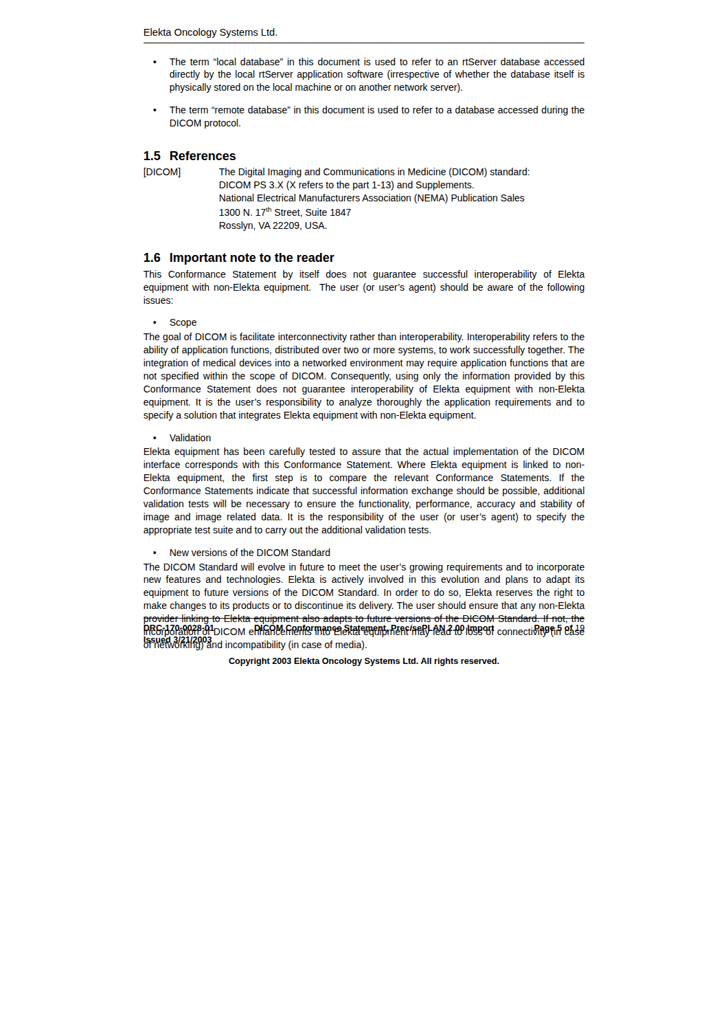Elekta Oncology Systems Ltd.
The term “local database” in this document is used to refer to an rtServer database accessed directly by the local rtServer application software (irrespective of whether the database itself is physically stored on the local machine or on another network server).
The term “remote database” in this document is used to refer to a database accessed during the DICOM protocol.
1.5 References
[DICOM]
The Digital Imaging and Communications in Medicine (DICOM) standard:
DICOM PS 3.X (X refers to the part 1-13) and Supplements.
National Electrical Manufacturers Association (NEMA) Publication Sales
1300 N. 17th Street, Suite 1847
Rosslyn, VA 22209, USA.
1.6 Important note to the reader
This Conformance Statement by itself does not guarantee successful interoperability of Elekta equipment with non-Elekta equipment. The user (or user’s agent) should be aware of the following issues:
Scope
The goal of DICOM is facilitate interconnectivity rather than interoperability. Interoperability refers to the ability of application functions, distributed over two or more systems, to work successfully together. The integration of medical devices into a networked environment may require application functions that are not specified within the scope of DICOM. Consequently, using only the information provided by this Conformance Statement does not guarantee interoperability of Elekta equipment with non-Elekta equipment. It is the user’s responsibility to analyze thoroughly the application requirements and to specify a solution that integrates Elekta equipment with non-Elekta equipment.
Validation
Elekta equipment has been carefully tested to assure that the actual implementation of the DICOM interface corresponds with this Conformance Statement. Where Elekta equipment is linked to non-Elekta equipment, the first step is to compare the relevant Conformance Statements. If the Conformance Statements indicate that successful information exchange should be possible, additional validation tests will be necessary to ensure the functionality, performance, accuracy and stability of image and image related data. It is the responsibility of the user (or user’s agent) to specify the appropriate test suite and to carry out the additional validation tests.
New versions of the DICOM Standard
The DICOM Standard will evolve in future to meet the user’s growing requirements and to incorporate new features and technologies. Elekta is actively involved in this evolution and plans to adapt its equipment to future versions of the DICOM Standard. In order to do so, Elekta reserves the right to make changes to its products or to discontinue its delivery. The user should ensure that any non-Elekta provider linking to Elekta equipment also adapts to future versions of the DICOM Standard. If not, the incorporation of DICOM enhancements into Elekta equipment may lead to loss of connectivity (in case of networking) and incompatibility (in case of media).
DRC-170-0028-01
Issued 3/21/2003
DICOM Conformance Statement, PrecisePLAN 2.00 Import
Page 5 of 19
Copyright 2003 Elekta Oncology Systems Ltd. All rights reserved.